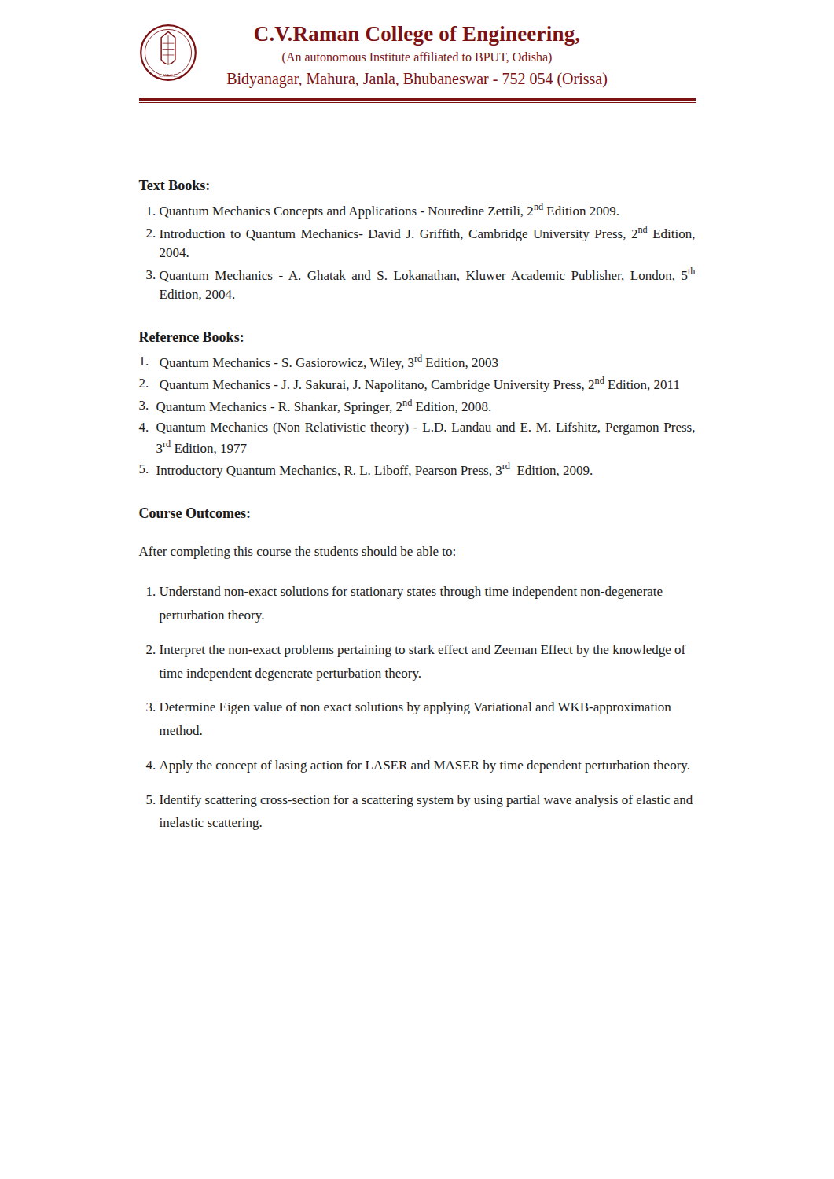C.V.R.C.E.
C.V.Raman College of Engineering,
(An autonomous Institute affiliated to BPUT, Odisha)
Bidyanagar, Mahura, Janla, Bhubaneswar - 752 054 (Orissa)
Text Books:
Quantum Mechanics Concepts and Applications - Nouredine Zettili, 2nd Edition 2009.
Introduction to Quantum Mechanics- David J. Griffith, Cambridge University Press, 2nd Edition, 2004.
Quantum Mechanics - A. Ghatak and S. Lokanathan, Kluwer Academic Publisher, London, 5th Edition, 2004.
Reference Books:
1. Quantum Mechanics - S. Gasiorowicz, Wiley, 3rd Edition, 2003
2. Quantum Mechanics - J. J. Sakurai, J. Napolitano, Cambridge University Press, 2nd Edition, 2011
3. Quantum Mechanics - R. Shankar, Springer, 2nd Edition, 2008.
4. Quantum Mechanics (Non Relativistic theory) - L.D. Landau and E. M. Lifshitz, Pergamon Press, 3rd Edition, 1977
5. Introductory Quantum Mechanics, R. L. Liboff, Pearson Press, 3rd Edition, 2009.
Course Outcomes:
After completing this course the students should be able to:
Understand non-exact solutions for stationary states through time independent non-degenerate perturbation theory.
Interpret the non-exact problems pertaining to stark effect and Zeeman Effect by the knowledge of time independent degenerate perturbation theory.
Determine Eigen value of non exact solutions by applying Variational and WKB-approximation method.
Apply the concept of lasing action for LASER and MASER by time dependent perturbation theory.
Identify scattering cross-section for a scattering system by using partial wave analysis of elastic and inelastic scattering.